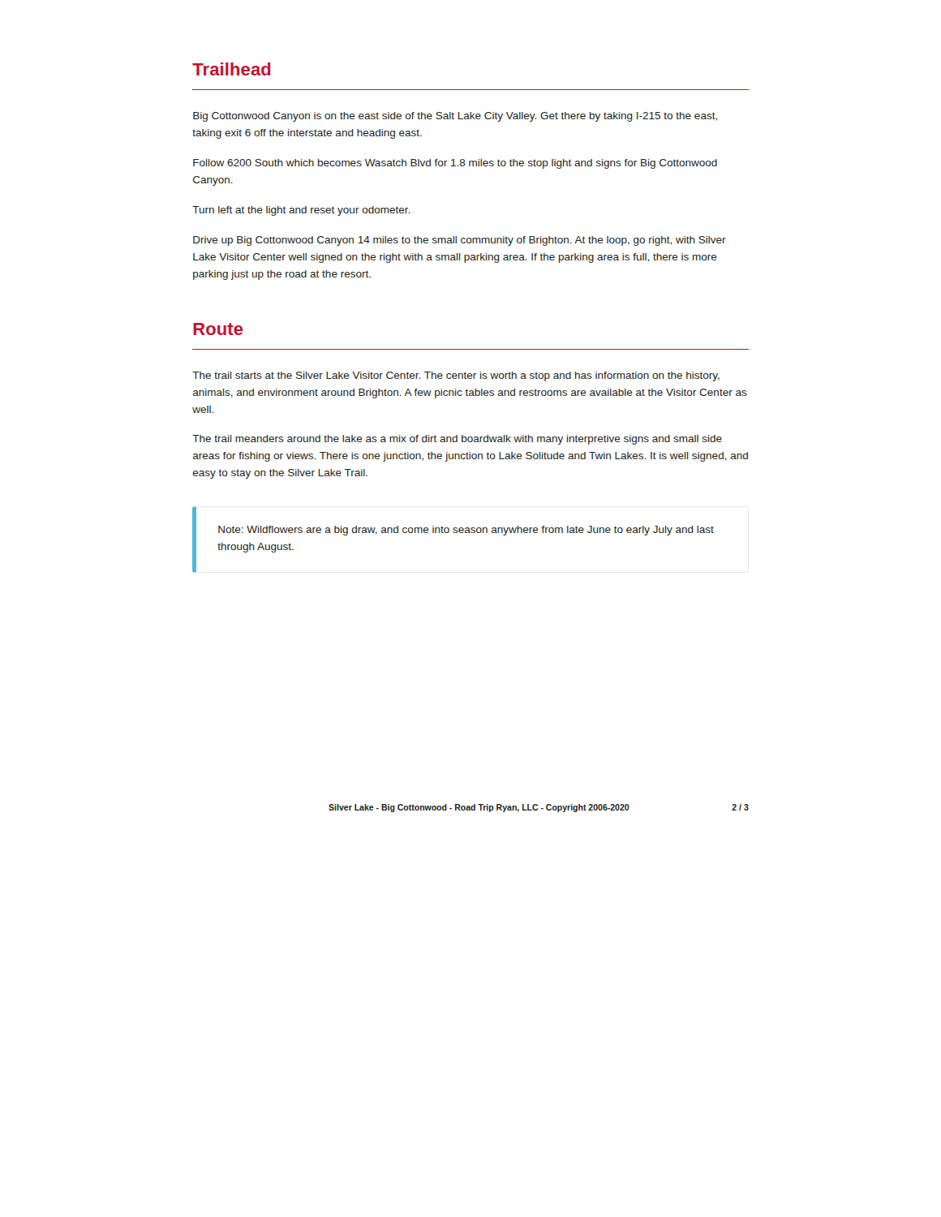Trailhead
Big Cottonwood Canyon is on the east side of the Salt Lake City Valley. Get there by taking I-215 to the east, taking exit 6 off the interstate and heading east.
Follow 6200 South which becomes Wasatch Blvd for 1.8 miles to the stop light and signs for Big Cottonwood Canyon.
Turn left at the light and reset your odometer.
Drive up Big Cottonwood Canyon 14 miles to the small community of Brighton. At the loop, go right, with Silver Lake Visitor Center well signed on the right with a small parking area. If the parking area is full, there is more parking just up the road at the resort.
Route
The trail starts at the Silver Lake Visitor Center. The center is worth a stop and has information on the history, animals, and environment around Brighton. A few picnic tables and restrooms are available at the Visitor Center as well.
The trail meanders around the lake as a mix of dirt and boardwalk with many interpretive signs and small side areas for fishing or views. There is one junction, the junction to Lake Solitude and Twin Lakes. It is well signed, and easy to stay on the Silver Lake Trail.
Note: Wildflowers are a big draw, and come into season anywhere from late June to early July and last through August.
Silver Lake - Big Cottonwood - Road Trip Ryan, LLC - Copyright 2006-2020
2 / 3